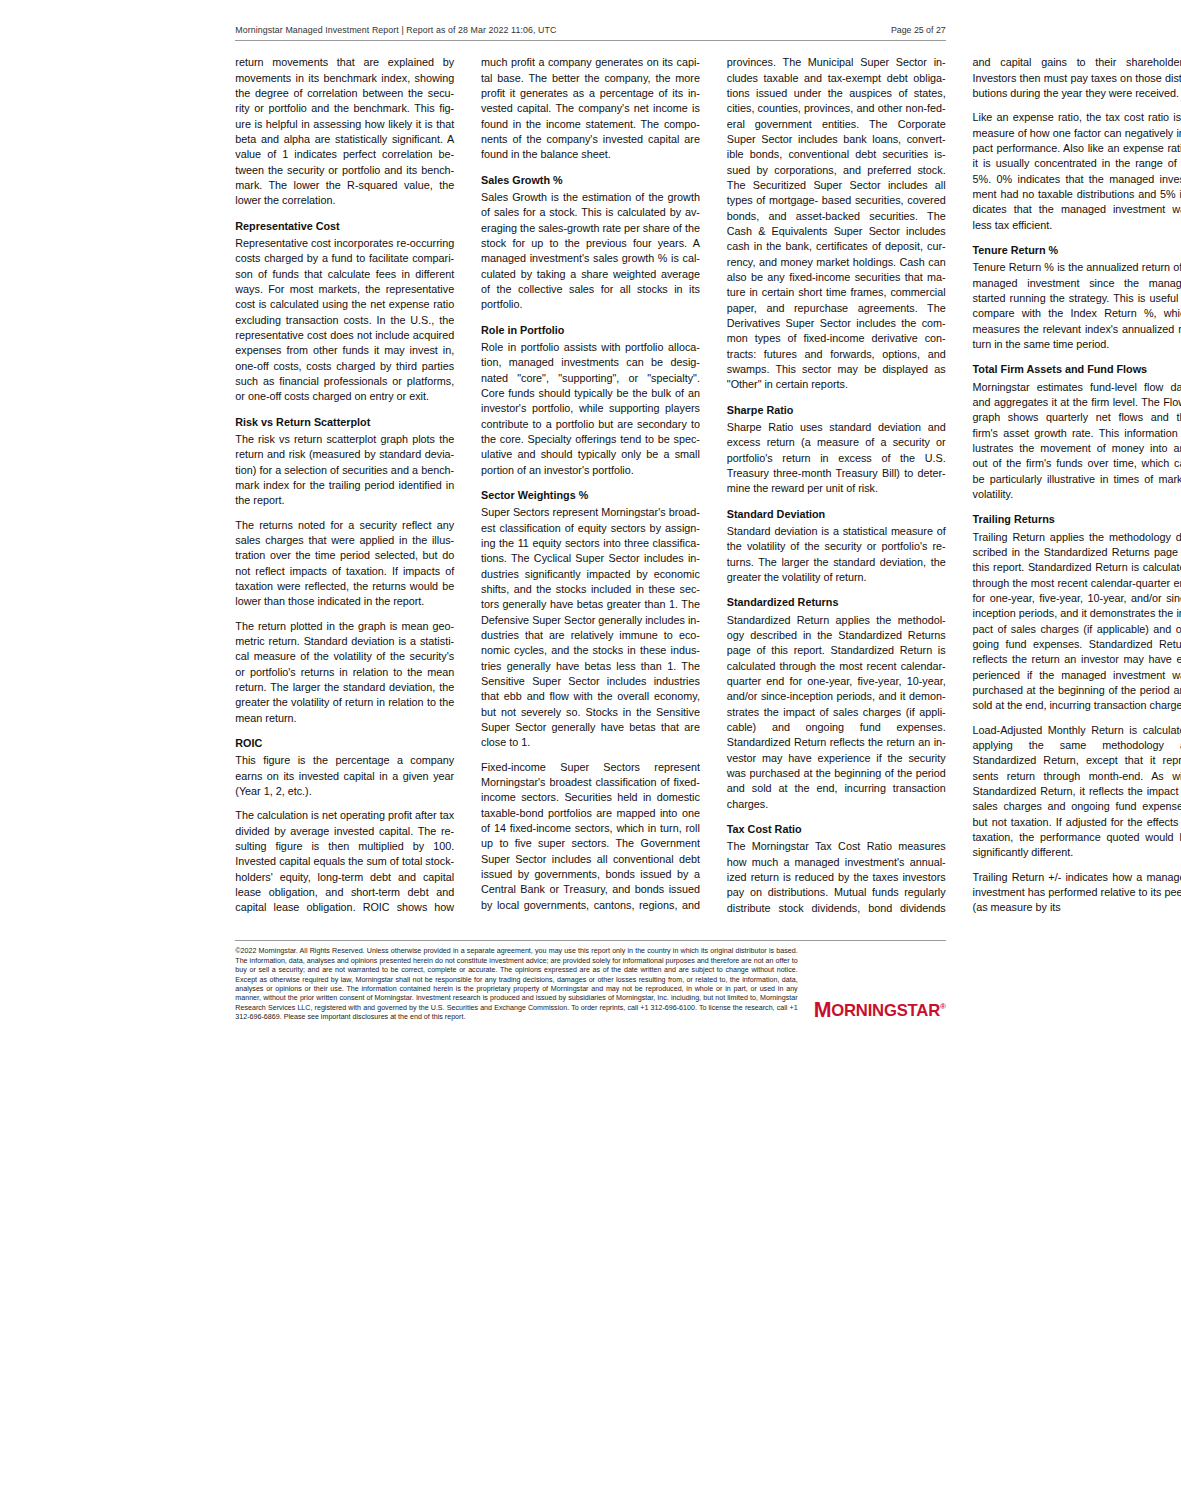Morningstar Managed Investment Report | Report as of 28 Mar 2022 11:06, UTC
Page 25 of 27
return movements that are explained by movements in its benchmark index, showing the degree of correlation between the security or portfolio and the benchmark. This figure is helpful in assessing how likely it is that beta and alpha are statistically significant. A value of 1 indicates perfect correlation between the security or portfolio and its benchmark. The lower the R-squared value, the lower the correlation.
Representative Cost
Representative cost incorporates re-occurring costs charged by a fund to facilitate comparison of funds that calculate fees in different ways. For most markets, the representative cost is calculated using the net expense ratio excluding transaction costs. In the U.S., the representative cost does not include acquired expenses from other funds it may invest in, one-off costs, costs charged by third parties such as financial professionals or platforms, or one-off costs charged on entry or exit.
Risk vs Return Scatterplot
The risk vs return scatterplot graph plots the return and risk (measured by standard deviation) for a selection of securities and a benchmark index for the trailing period identified in the report.
The returns noted for a security reflect any sales charges that were applied in the illustration over the time period selected, but do not reflect impacts of taxation. If impacts of taxation were reflected, the returns would be lower than those indicated in the report.
The return plotted in the graph is mean geometric return. Standard deviation is a statistical measure of the volatility of the security's or portfolio's returns in relation to the mean return. The larger the standard deviation, the greater the volatility of return in relation to the mean return.
ROIC
This figure is the percentage a company earns on its invested capital in a given year (Year 1, 2, etc.).
The calculation is net operating profit after tax divided by average invested capital. The resulting figure is then multiplied by 100. Invested capital equals the sum of total stockholders' equity, long-term debt and capital lease obligation, and short-term debt and capital lease obligation. ROIC shows how much profit a company generates on its capital base. The better the company, the more profit it generates as a percentage of its invested capital. The company's net income is found in the income statement. The components of the company's invested capital are found in the balance sheet.
Sales Growth %
Sales Growth is the estimation of the growth of sales for a stock. This is calculated by averaging the sales-growth rate per share of the stock for up to the previous four years. A managed investment's sales growth % is calculated by taking a share weighted average of the collective sales for all stocks in its portfolio.
Role in Portfolio
Role in portfolio assists with portfolio allocation, managed investments can be designated "core", "supporting", or "specialty". Core funds should typically be the bulk of an investor's portfolio, while supporting players contribute to a portfolio but are secondary to the core. Specialty offerings tend to be speculative and should typically only be a small portion of an investor's portfolio.
Sector Weightings %
Super Sectors represent Morningstar's broadest classification of equity sectors by assigning the 11 equity sectors into three classifications. The Cyclical Super Sector includes industries significantly impacted by economic shifts, and the stocks included in these sectors generally have betas greater than 1. The Defensive Super Sector generally includes industries that are relatively immune to economic cycles, and the stocks in these industries generally have betas less than 1. The Sensitive Super Sector includes industries that ebb and flow with the overall economy, but not severely so. Stocks in the Sensitive Super Sector generally have betas that are close to 1.
Fixed-income Super Sectors represent Morningstar's broadest classification of fixed-income sectors. Securities held in domestic taxable-bond portfolios are mapped into one of 14 fixed-income sectors, which in turn, roll up to five super sectors. The Government Super Sector includes all conventional debt issued by governments, bonds issued by a Central Bank or Treasury, and bonds issued by local governments, cantons, regions, and provinces. The Municipal Super Sector includes taxable and tax-exempt debt obligations issued under the auspices of states, cities, counties, provinces, and other non-federal government entities. The Corporate Super Sector includes bank loans, convertible bonds, conventional debt securities issued by corporations, and preferred stock. The Securitized Super Sector includes all types of mortgage- based securities, covered bonds, and asset-backed securities. The Cash & Equivalents Super Sector includes cash in the bank, certificates of deposit, currency, and money market holdings. Cash can also be any fixed-income securities that mature in certain short time frames, commercial paper, and repurchase agreements. The Derivatives Super Sector includes the common types of fixed-income derivative contracts: futures and forwards, options, and swamps. This sector may be displayed as "Other" in certain reports.
Sharpe Ratio
Sharpe Ratio uses standard deviation and excess return (a measure of a security or portfolio's return in excess of the U.S. Treasury three-month Treasury Bill) to determine the reward per unit of risk.
Standard Deviation
Standard deviation is a statistical measure of the volatility of the security or portfolio's returns. The larger the standard deviation, the greater the volatility of return.
Standardized Returns
Standardized Return applies the methodology described in the Standardized Returns page of this report. Standardized Return is calculated through the most recent calendar-quarter end for one-year, five-year, 10-year, and/or since-inception periods, and it demonstrates the impact of sales charges (if applicable) and ongoing fund expenses. Standardized Return reflects the return an investor may have experience if the security was purchased at the beginning of the period and sold at the end, incurring transaction charges.
Tax Cost Ratio
The Morningstar Tax Cost Ratio measures how much a managed investment's annualized return is reduced by the taxes investors pay on distributions. Mutual funds regularly distribute stock dividends, bond dividends and capital gains to their shareholders. Investors then must pay taxes on those distributions during the year they were received.
Like an expense ratio, the tax cost ratio is a measure of how one factor can negatively impact performance. Also like an expense ratio, it is usually concentrated in the range of 0-5%. 0% indicates that the managed investment had no taxable distributions and 5% indicates that the managed investment was less tax efficient.
Tenure Return %
Tenure Return % is the annualized return of a managed investment since the manager started running the strategy. This is useful to compare with the Index Return %, which measures the relevant index's annualized return in the same time period.
Total Firm Assets and Fund Flows
Morningstar estimates fund-level flow data and aggregates it at the firm level. The Flows graph shows quarterly net flows and the firm's asset growth rate. This information illustrates the movement of money into and out of the firm's funds over time, which can be particularly illustrative in times of market volatility.
Trailing Returns
Trailing Return applies the methodology described in the Standardized Returns page of this report. Standardized Return is calculated through the most recent calendar-quarter end for one-year, five-year, 10-year, and/or since inception periods, and it demonstrates the impact of sales charges (if applicable) and ongoing fund expenses. Standardized Return reflects the return an investor may have experienced if the managed investment was purchased at the beginning of the period and sold at the end, incurring transaction charges.
Load-Adjusted Monthly Return is calculated applying the same methodology as Standardized Return, except that it represents return through month-end. As with Standardized Return, it reflects the impact of sales charges and ongoing fund expenses, but not taxation. If adjusted for the effects of taxation, the performance quoted would be significantly different.
Trailing Return +/- indicates how a managed investment has performed relative to its peers (as measure by its
©2022 Morningstar. All Rights Reserved. Unless otherwise provided in a separate agreement, you may use this report only in the country in which its original distributor is based. The information, data, analyses and opinions presented herein do not constitute investment advice; are provided solely for informational purposes and therefore are not an offer to buy or sell a security; and are not warranted to be correct, complete or accurate. The opinions expressed are as of the date written and are subject to change without notice. Except as otherwise required by law, Morningstar shall not be responsible for any trading decisions, damages or other losses resulting from, or related to, the information, data, analyses or opinions or their use. The information contained herein is the proprietary property of Morningstar and may not be reproduced, in whole or in part, or used in any manner, without the prior written consent of Morningstar. Investment research is produced and issued by subsidiaries of Morningstar, Inc. including, but not limited to, Morningstar Research Services LLC, registered with and governed by the U.S. Securities and Exchange Commission. To order reprints, call +1 312-696-6100. To license the research, call +1 312-696-6869. Please see important disclosures at the end of this report.
MORNINGSTAR®